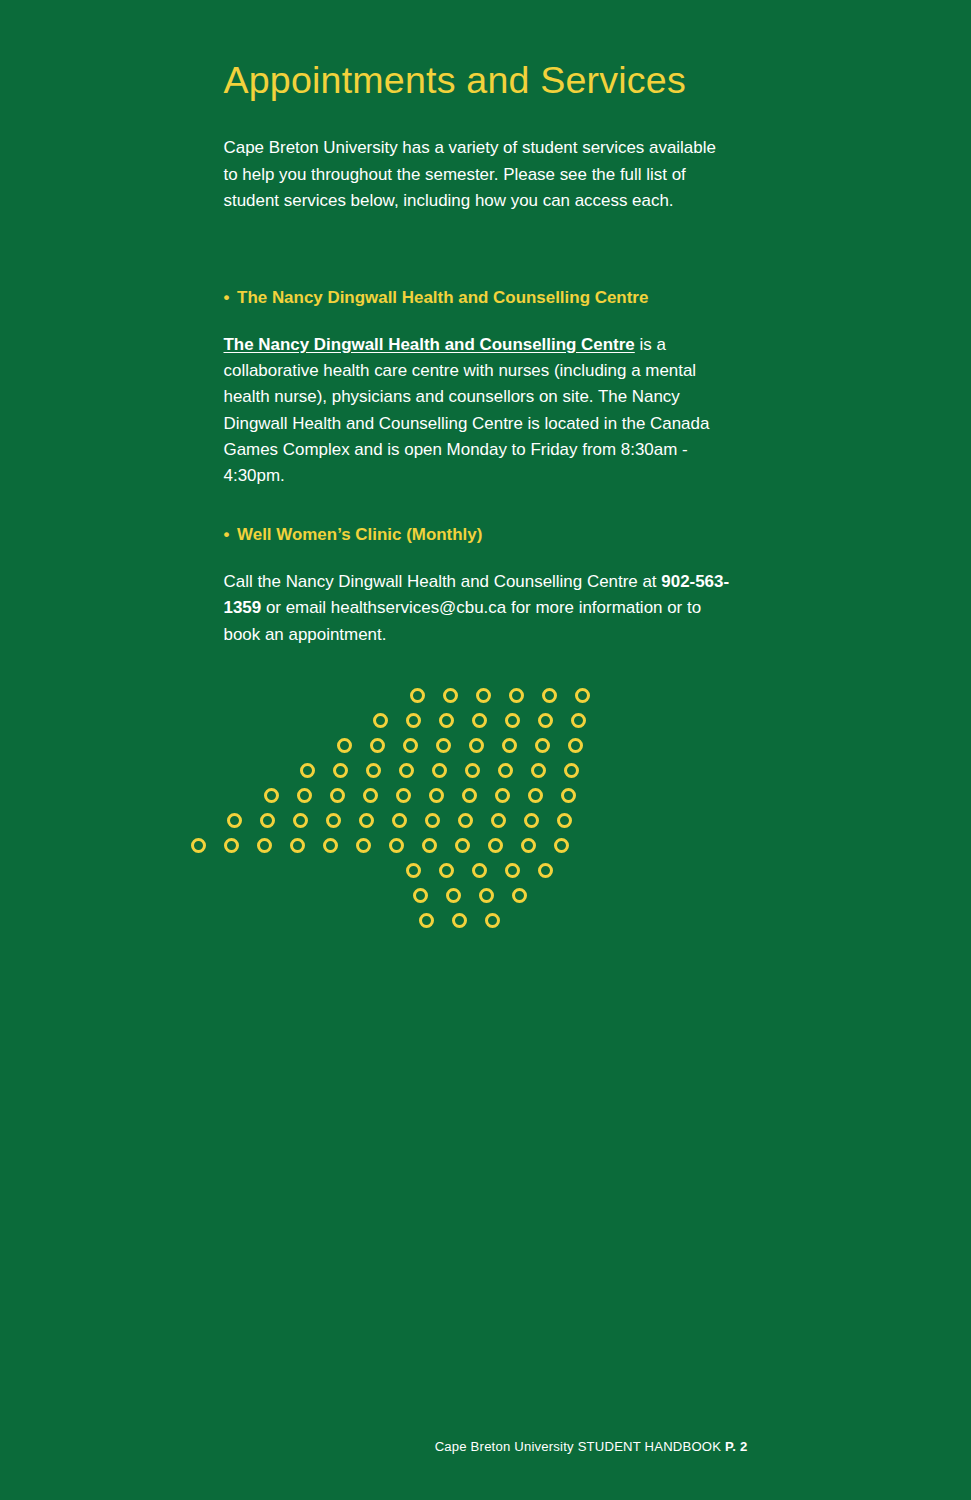Appointments and Services
Cape Breton University has a variety of student services available to help you throughout the semester. Please see the full list of student services below, including how you can access each.
The Nancy Dingwall Health and Counselling Centre
The Nancy Dingwall Health and Counselling Centre is a collaborative health care centre with nurses (including a mental health nurse), physicians and counsellors on site. The Nancy Dingwall Health and Counselling Centre is located in the Canada Games Complex and is open Monday to Friday from 8:30am - 4:30pm.
Well Women’s Clinic (Monthly)
Call the Nancy Dingwall Health and Counselling Centre at 902-563-1359 or email healthservices@cbu.ca for more information or to book an appointment.
Cape Breton University STUDENT HANDBOOK P. 2